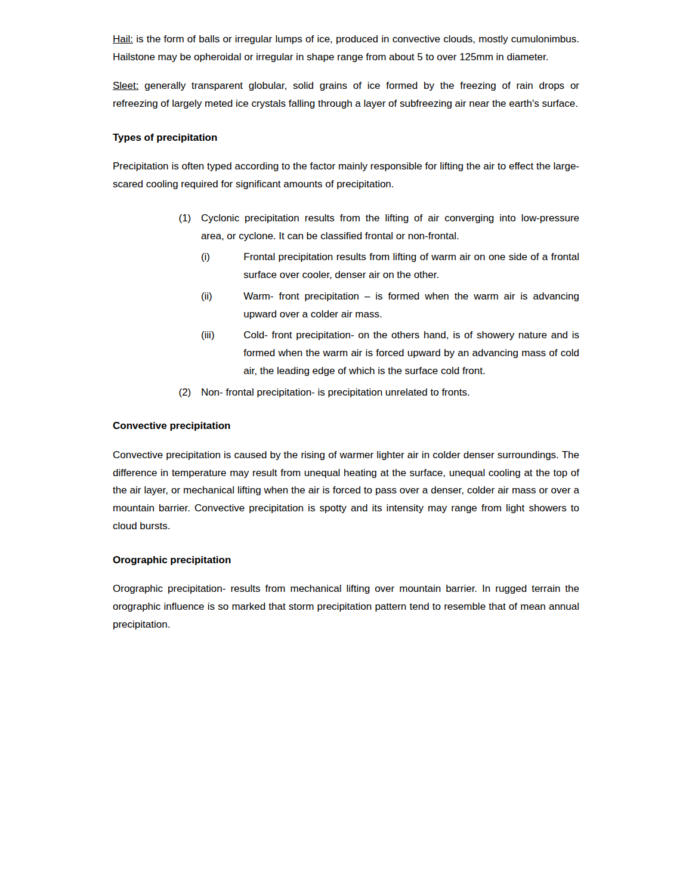Hail: is the form of balls or irregular lumps of ice, produced in convective clouds, mostly cumulonimbus. Hailstone may be opheroidal or irregular in shape range from about 5 to over 125mm in diameter.
Sleet: generally transparent globular, solid grains of ice formed by the freezing of rain drops or refreezing of largely meted ice crystals falling through a layer of subfreezing air near the earth's surface.
Types of precipitation
Precipitation is often typed according to the factor mainly responsible for lifting the air to effect the large-scared cooling required for significant amounts of precipitation.
(1) Cyclonic precipitation results from the lifting of air converging into low-pressure area, or cyclone. It can be classified frontal or non-frontal.
(i) Frontal precipitation results from lifting of warm air on one side of a frontal surface over cooler, denser air on the other.
(ii) Warm- front precipitation – is formed when the warm air is advancing upward over a colder air mass.
(iii) Cold- front precipitation- on the others hand, is of showery nature and is formed when the warm air is forced upward by an advancing mass of cold air, the leading edge of which is the surface cold front.
(2) Non- frontal precipitation- is precipitation unrelated to fronts.
Convective precipitation
Convective precipitation is caused by the rising of warmer lighter air in colder denser surroundings. The difference in temperature may result from unequal heating at the surface, unequal cooling at the top of the air layer, or mechanical lifting when the air is forced to pass over a denser, colder air mass or over a mountain barrier. Convective precipitation is spotty and its intensity may range from light showers to cloud bursts.
Orographic precipitation
Orographic precipitation- results from mechanical lifting over mountain barrier. In rugged terrain the orographic influence is so marked that storm precipitation pattern tend to resemble that of mean annual precipitation.